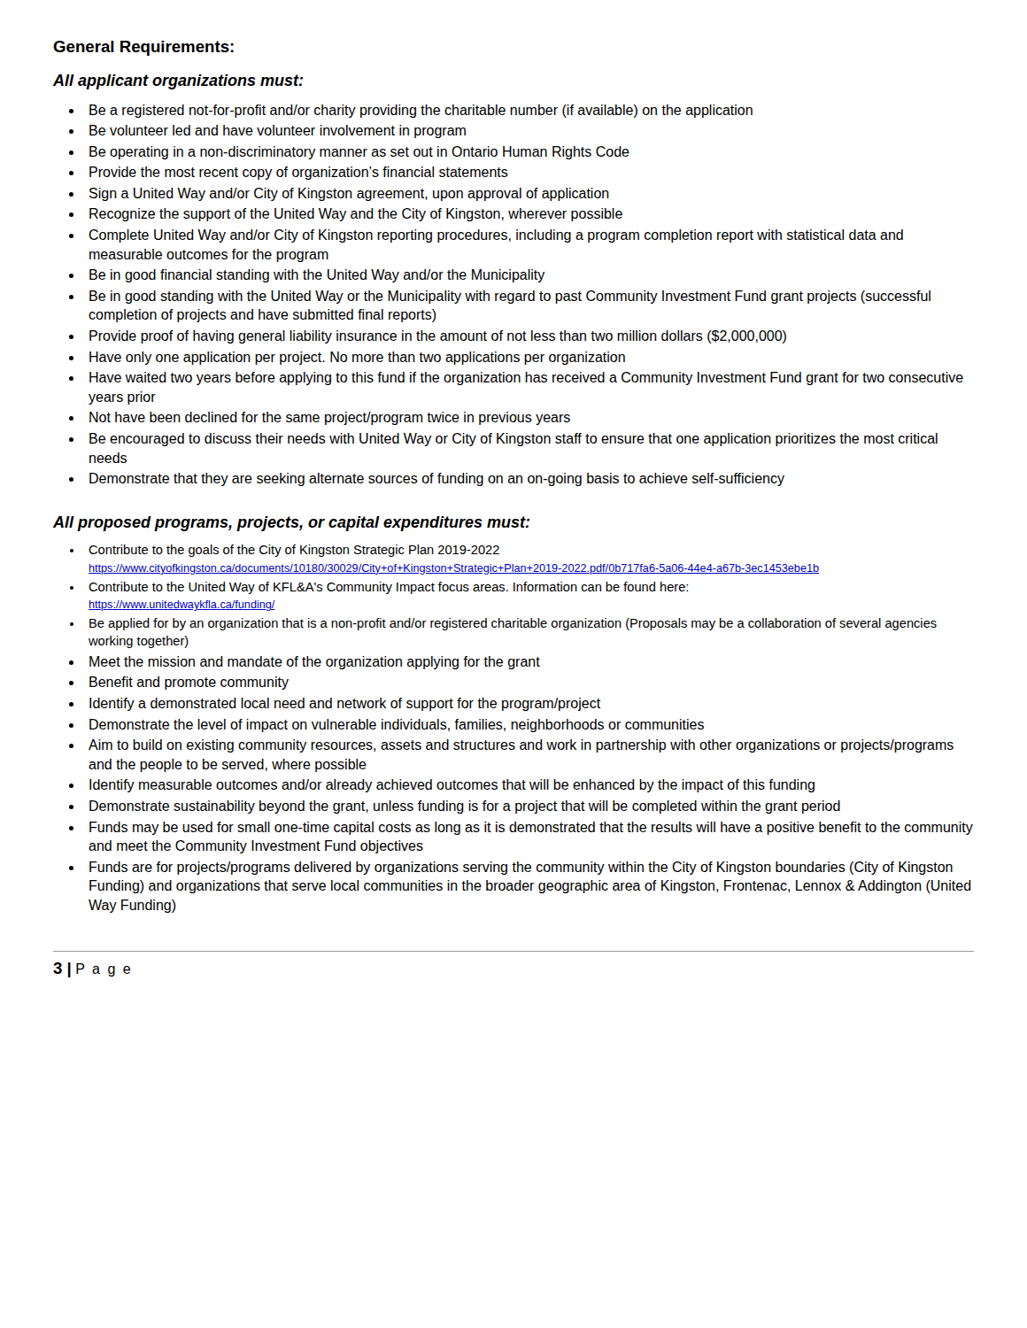General Requirements:
All applicant organizations must:
Be a registered not-for-profit and/or charity providing the charitable number (if available) on the application
Be volunteer led and have volunteer involvement in program
Be operating in a non-discriminatory manner as set out in Ontario Human Rights Code
Provide the most recent copy of organization’s financial statements
Sign a United Way and/or City of Kingston agreement, upon approval of application
Recognize the support of the United Way and the City of Kingston, wherever possible
Complete United Way and/or City of Kingston reporting procedures, including a program completion report with statistical data and measurable outcomes for the program
Be in good financial standing with the United Way and/or the Municipality
Be in good standing with the United Way or the Municipality with regard to past Community Investment Fund grant projects (successful completion of projects and have submitted final reports)
Provide proof of having general liability insurance in the amount of not less than two million dollars ($2,000,000)
Have only one application per project. No more than two applications per organization
Have waited two years before applying to this fund if the organization has received a Community Investment Fund grant for two consecutive years prior
Not have been declined for the same project/program twice in previous years
Be encouraged to discuss their needs with United Way or City of Kingston staff to ensure that one application prioritizes the most critical needs
Demonstrate that they are seeking alternate sources of funding on an on-going basis to achieve self-sufficiency
All proposed programs, projects, or capital expenditures must:
Contribute to the goals of the City of Kingston Strategic Plan 2019-2022
https://www.cityofkingston.ca/documents/10180/30029/City+of+Kingston+Strategic+Plan+2019-2022.pdf/0b717fa6-5a06-44e4-a67b-3ec1453ebe1b
Contribute to the United Way of KFL&A's Community Impact focus areas. Information can be found here:
https://www.unitedwaykfla.ca/funding/
Be applied for by an organization that is a non-profit and/or registered charitable organization (Proposals may be a collaboration of several agencies working together)
Meet the mission and mandate of the organization applying for the grant
Benefit and promote community
Identify a demonstrated local need and network of support for the program/project
Demonstrate the level of impact on vulnerable individuals, families, neighborhoods or communities
Aim to build on existing community resources, assets and structures and work in partnership with other organizations or projects/programs and the people to be served, where possible
Identify measurable outcomes and/or already achieved outcomes that will be enhanced by the impact of this funding
Demonstrate sustainability beyond the grant, unless funding is for a project that will be completed within the grant period
Funds may be used for small one-time capital costs as long as it is demonstrated that the results will have a positive benefit to the community and meet the Community Investment Fund objectives
Funds are for projects/programs delivered by organizations serving the community within the City of Kingston boundaries (City of Kingston Funding) and organizations that serve local communities in the broader geographic area of Kingston, Frontenac, Lennox & Addington (United Way Funding)
3 | P a g e